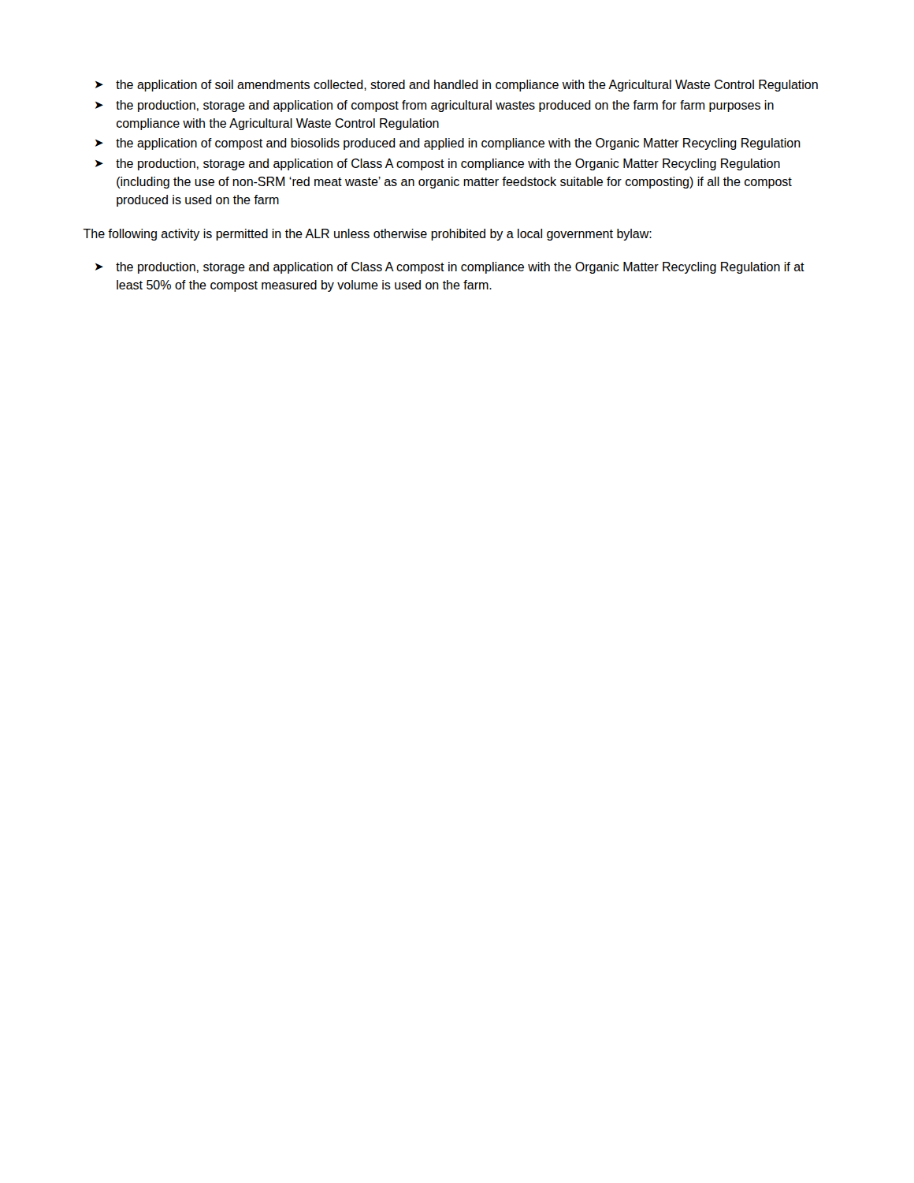the application of soil amendments collected, stored and handled in compliance with the Agricultural Waste Control Regulation
the production, storage and application of compost from agricultural wastes produced on the farm for farm purposes in compliance with the Agricultural Waste Control Regulation
the application of compost and biosolids produced and applied in compliance with the Organic Matter Recycling Regulation
the production, storage and application of Class A compost in compliance with the Organic Matter Recycling Regulation (including the use of non-SRM ‘red meat waste’ as an organic matter feedstock suitable for composting) if all the compost produced is used on the farm
The following activity is permitted in the ALR unless otherwise prohibited by a local government bylaw:
the production, storage and application of Class A compost in compliance with the Organic Matter Recycling Regulation if at least 50% of the compost measured by volume is used on the farm.